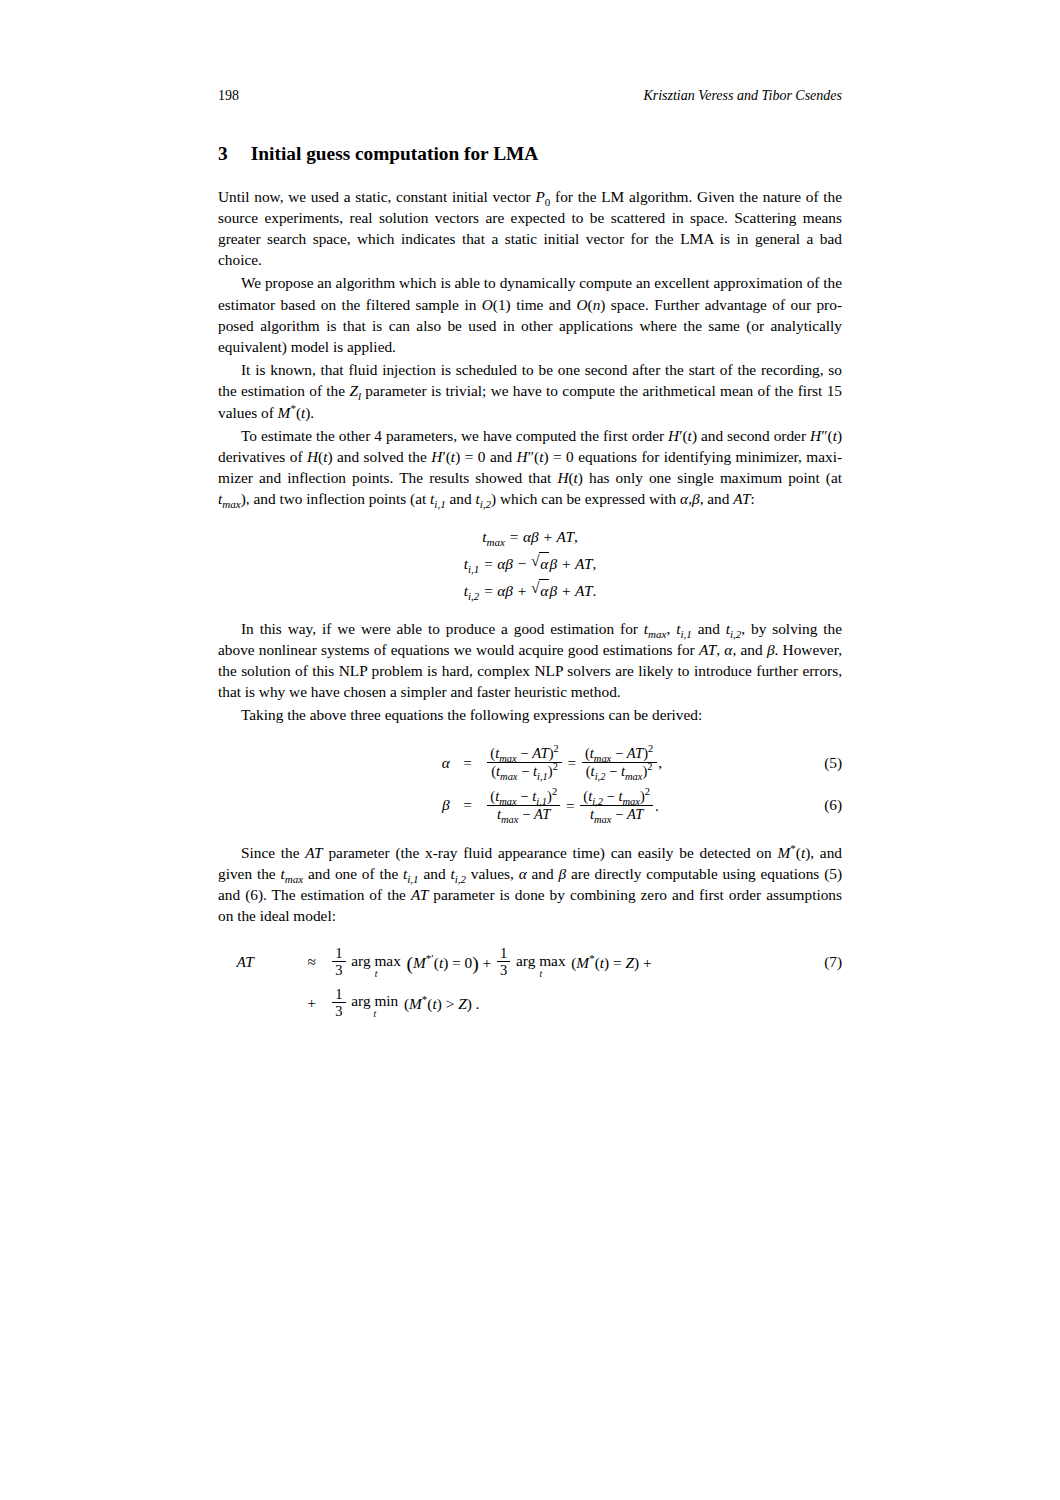198 Krisztian Veress and Tibor Csendes
3 Initial guess computation for LMA
Until now, we used a static, constant initial vector P0 for the LM algorithm. Given the nature of the source experiments, real solution vectors are expected to be scattered in space. Scattering means greater search space, which indicates that a static initial vector for the LMA is in general a bad choice.
We propose an algorithm which is able to dynamically compute an excellent approximation of the estimator based on the filtered sample in O(1) time and O(n) space. Further advantage of our proposed algorithm is that is can also be used in other applications where the same (or analytically equivalent) model is applied.
It is known, that fluid injection is scheduled to be one second after the start of the recording, so the estimation of the Zl parameter is trivial; we have to compute the arithmetical mean of the first 15 values of M*(t).
To estimate the other 4 parameters, we have computed the first order H′(t) and second order H″(t) derivatives of H(t) and solved the H′(t) = 0 and H″(t) = 0 equations for identifying minimizer, maximizer and inflection points. The results showed that H(t) has only one single maximum point (at tmax), and two inflection points (at ti,1 and ti,2) which can be expressed with α,β, and AT:
tmax = αβ + AT,
ti,1 = αβ − αβ + AT,
ti,2 = αβ + αβ + AT.
In this way, if we were able to produce a good estimation for tmax, ti,1 and ti,2, by solving the above nonlinear systems of equations we would acquire good estimations for AT, α, and β. However, the solution of this NLP problem is hard, complex NLP solvers are likely to introduce further errors, that is why we have chosen a simpler and faster heuristic method.
Taking the above three equations the following expressions can be derived:
| α | = | ( t max − AT ) 2 ( t max − t i,1 ) 2 = ( t max − AT ) 2 ( t i,2 − t max ) 2 , | (5) |
| β | = | ( t max − t i,1 ) 2 t max − AT = ( t i,2 − t max ) 2 t max − AT . | (6) |
Since the AT parameter (the x-ray fluid appearance time) can easily be detected on M*(t), and given the tmax and one of the ti,1 and ti,2 values, α and β are directly computable using equations (5) and (6). The estimation of the AT parameter is done by combining zero and first order assumptions on the ideal model:
| AT | ≈ | 1 3 arg max t ( M *′ ( t ) = 0 ) + 1 3 arg max t ( M * ( t ) = Z ) + | (7) |
| | + | 1 3 arg min t ( M * ( t ) > Z ) . | |